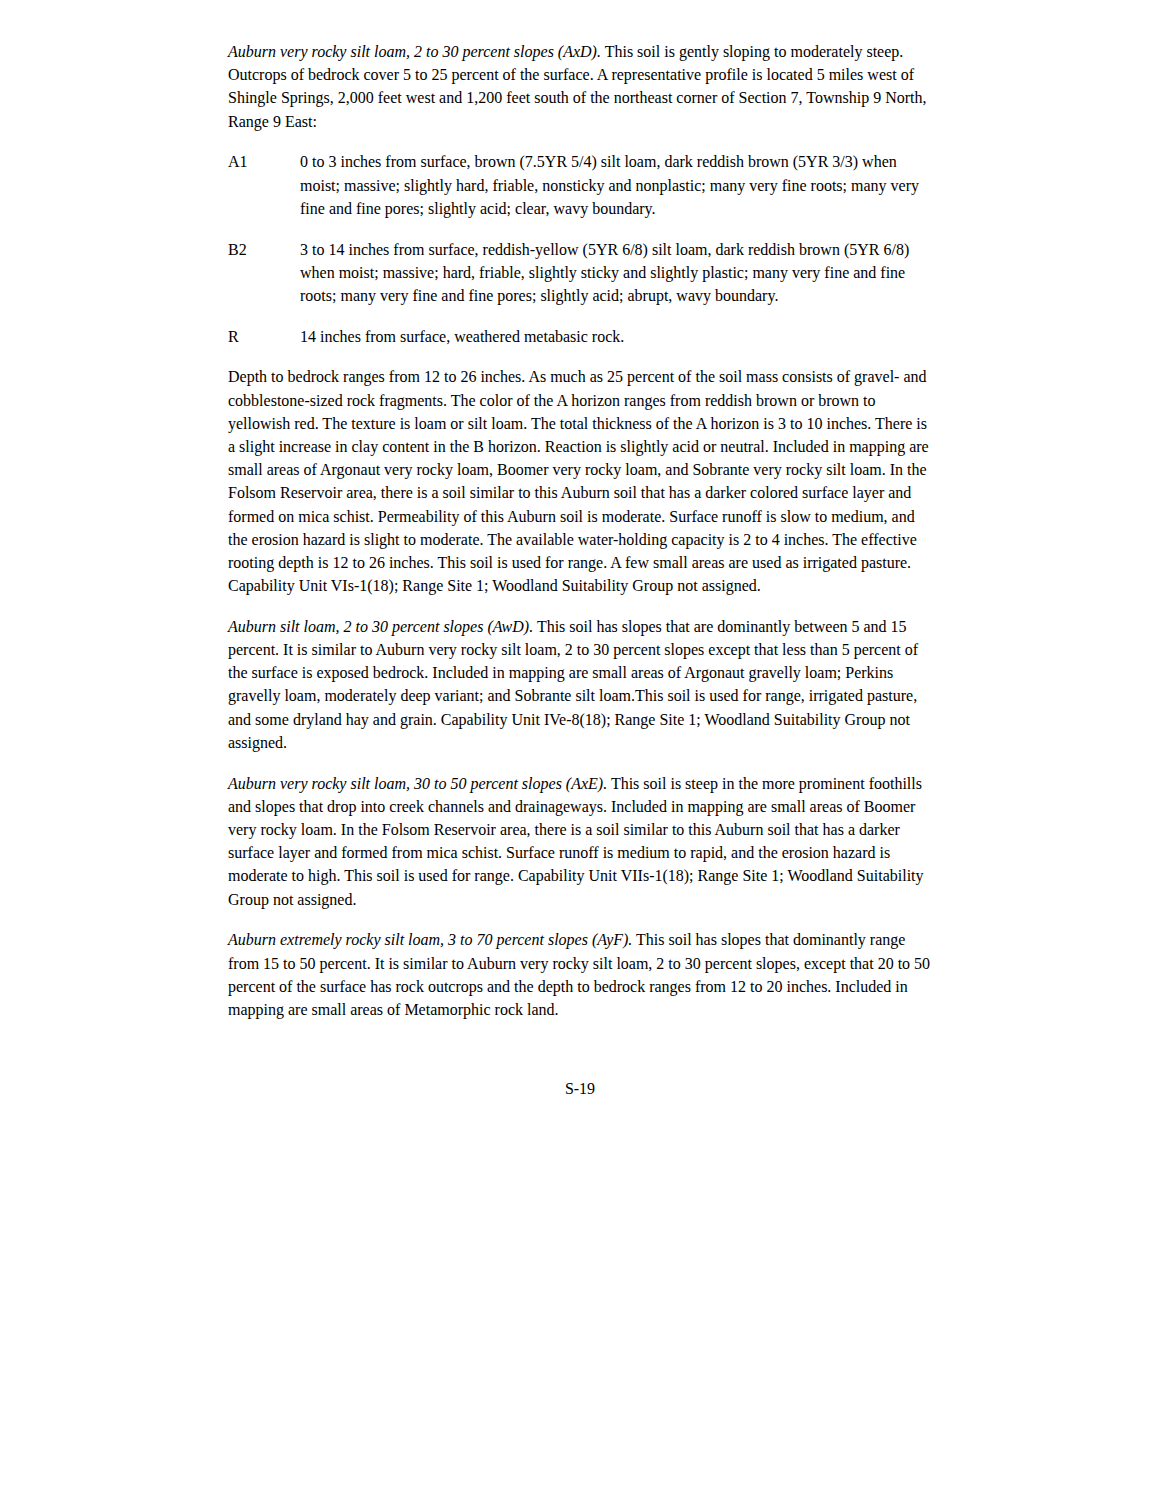Auburn very rocky silt loam, 2 to 30 percent slopes (AxD). This soil is gently sloping to moderately steep. Outcrops of bedrock cover 5 to 25 percent of the surface. A representative profile is located 5 miles west of Shingle Springs, 2,000 feet west and 1,200 feet south of the northeast corner of Section 7, Township 9 North, Range 9 East:
A1
0 to 3 inches from surface, brown (7.5YR 5/4) silt loam, dark reddish brown (5YR 3/3) when moist; massive; slightly hard, friable, nonsticky and nonplastic; many very fine roots; many very fine and fine pores; slightly acid; clear, wavy boundary.
B2
3 to 14 inches from surface, reddish-yellow (5YR 6/8) silt loam, dark reddish brown (5YR 6/8) when moist; massive; hard, friable, slightly sticky and slightly plastic; many very fine and fine roots; many very fine and fine pores; slightly acid; abrupt, wavy boundary.
R
14 inches from surface, weathered metabasic rock.
Depth to bedrock ranges from 12 to 26 inches. As much as 25 percent of the soil mass consists of gravel- and cobblestone-sized rock fragments. The color of the A horizon ranges from reddish brown or brown to yellowish red. The texture is loam or silt loam. The total thickness of the A horizon is 3 to 10 inches. There is a slight increase in clay content in the B horizon. Reaction is slightly acid or neutral. Included in mapping are small areas of Argonaut very rocky loam, Boomer very rocky loam, and Sobrante very rocky silt loam. In the Folsom Reservoir area, there is a soil similar to this Auburn soil that has a darker colored surface layer and formed on mica schist. Permeability of this Auburn soil is moderate. Surface runoff is slow to medium, and the erosion hazard is slight to moderate. The available water-holding capacity is 2 to 4 inches. The effective rooting depth is 12 to 26 inches. This soil is used for range. A few small areas are used as irrigated pasture. Capability Unit VIs-1(18); Range Site 1; Woodland Suitability Group not assigned.
Auburn silt loam, 2 to 30 percent slopes (AwD). This soil has slopes that are dominantly between 5 and 15 percent. It is similar to Auburn very rocky silt loam, 2 to 30 percent slopes except that less than 5 percent of the surface is exposed bedrock. Included in mapping are small areas of Argonaut gravelly loam; Perkins gravelly loam, moderately deep variant; and Sobrante silt loam.This soil is used for range, irrigated pasture, and some dryland hay and grain. Capability Unit IVe-8(18); Range Site 1; Woodland Suitability Group not assigned.
Auburn very rocky silt loam, 30 to 50 percent slopes (AxE). This soil is steep in the more prominent foothills and slopes that drop into creek channels and drainageways. Included in mapping are small areas of Boomer very rocky loam. In the Folsom Reservoir area, there is a soil similar to this Auburn soil that has a darker surface layer and formed from mica schist. Surface runoff is medium to rapid, and the erosion hazard is moderate to high. This soil is used for range. Capability Unit VIIs-1(18); Range Site 1; Woodland Suitability Group not assigned.
Auburn extremely rocky silt loam, 3 to 70 percent slopes (AyF). This soil has slopes that dominantly range from 15 to 50 percent. It is similar to Auburn very rocky silt loam, 2 to 30 percent slopes, except that 20 to 50 percent of the surface has rock outcrops and the depth to bedrock ranges from 12 to 20 inches. Included in mapping are small areas of Metamorphic rock land.
S-19